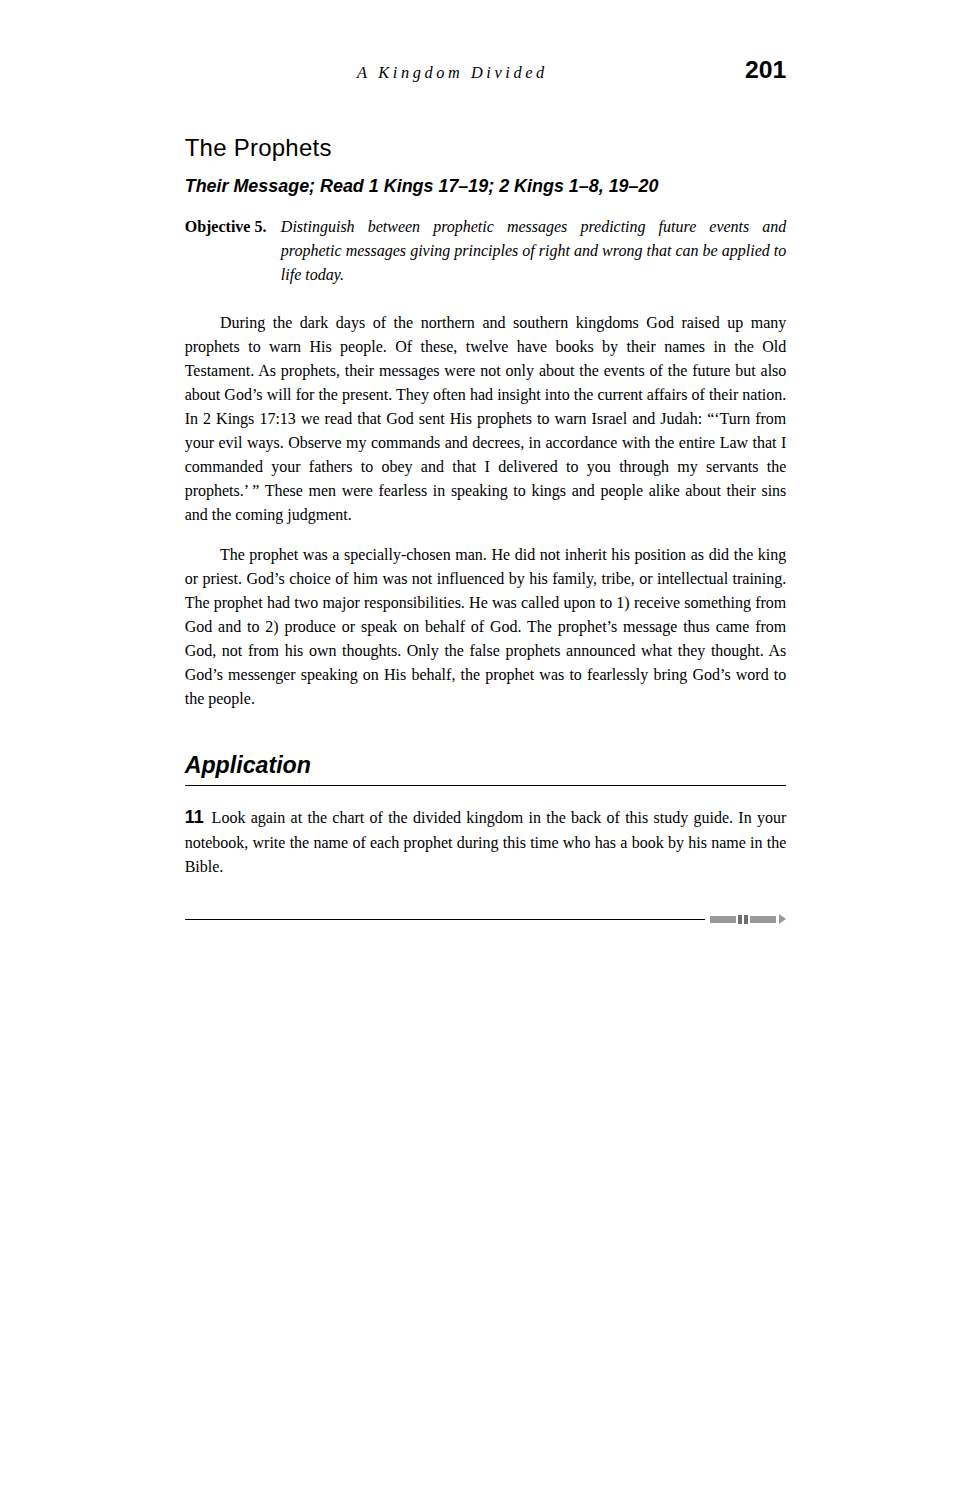A Kingdom Divided
201
The Prophets
Their Message; Read 1 Kings 17–19; 2 Kings 1–8, 19–20
Objective 5.
Distinguish between prophetic messages predicting future events and prophetic messages giving principles of right and wrong that can be applied to life today.
During the dark days of the northern and southern kingdoms God raised up many prophets to warn His people. Of these, twelve have books by their names in the Old Testament. As prophets, their messages were not only about the events of the future but also about God’s will for the present. They often had insight into the current affairs of their nation. In 2 Kings 17:13 we read that God sent His prophets to warn Israel and Judah: “‘Turn from your evil ways. Observe my commands and decrees, in accordance with the entire Law that I commanded your fathers to obey and that I delivered to you through my servants the prophets.’ ” These men were fearless in speaking to kings and people alike about their sins and the coming judgment.
The prophet was a specially-chosen man. He did not inherit his position as did the king or priest. God’s choice of him was not influenced by his family, tribe, or intellectual training. The prophet had two major responsibilities. He was called upon to 1) receive something from God and to 2) produce or speak on behalf of God. The prophet’s message thus came from God, not from his own thoughts. Only the false prophets announced what they thought. As God’s messenger speaking on His behalf, the prophet was to fearlessly bring God’s word to the people.
Application
11 Look again at the chart of the divided kingdom in the back of this study guide. In your notebook, write the name of each prophet during this time who has a book by his name in the Bible.